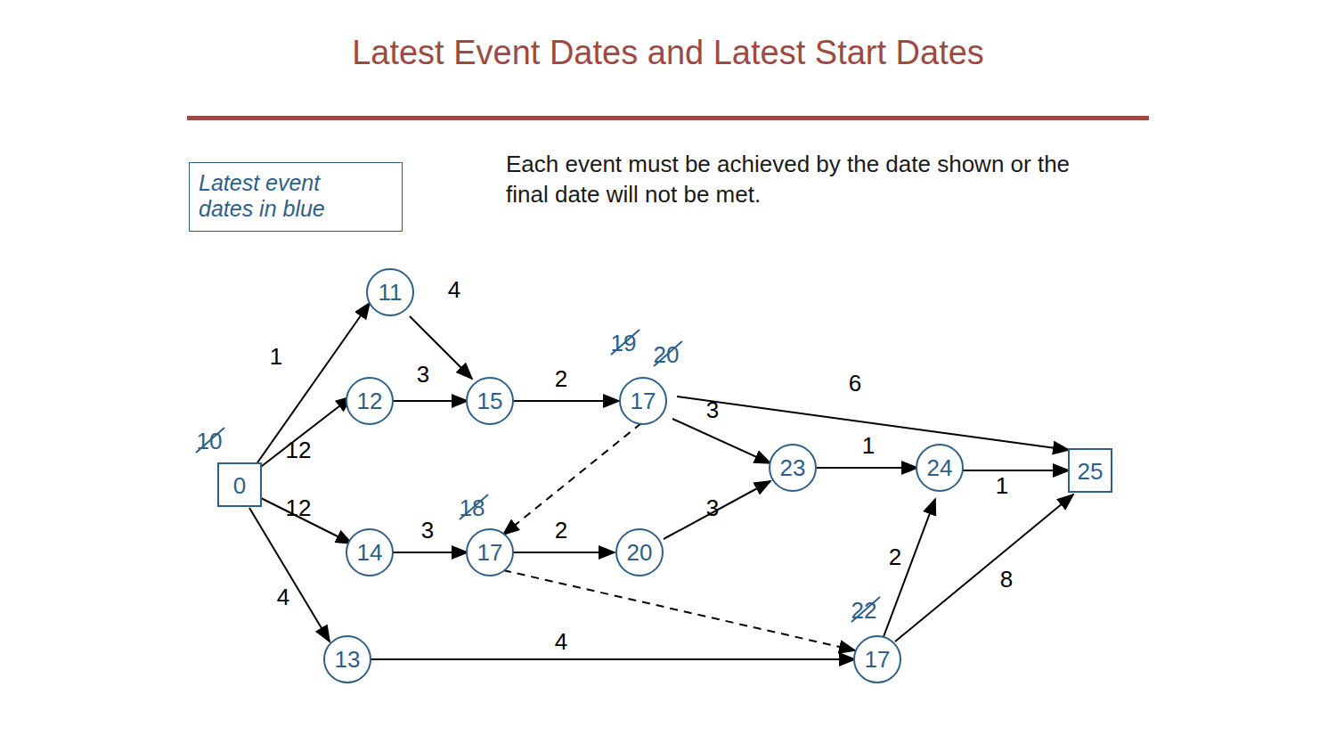Latest Event Dates and Latest Start Dates
Latest event
dates in blue
Each event must be achieved by the date shown or the final date will not be met.
0 11 12 15 17 23 24 25 14 17 20 13 17 1 12 12 4 4 3 2 6 3 3 2 3 1 1 2 8 4 10 19 20 18 22